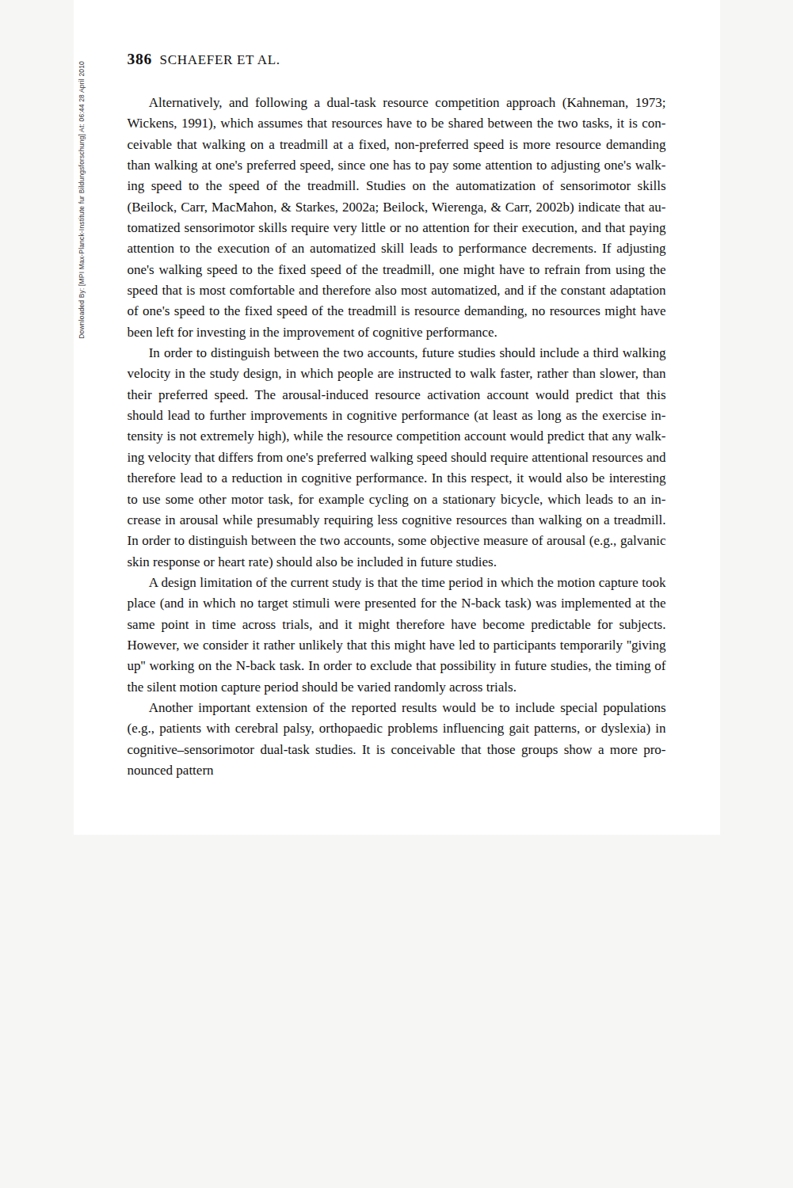Downloaded By: [MPI Max-Planck-Institute fur Bildungsforschung] At: 06:44 28 April 2010
386 SCHAEFER ET AL.
Alternatively, and following a dual-task resource competition approach (Kahneman, 1973; Wickens, 1991), which assumes that resources have to be shared between the two tasks, it is conceivable that walking on a treadmill at a fixed, non-preferred speed is more resource demanding than walking at one's preferred speed, since one has to pay some attention to adjusting one's walking speed to the speed of the treadmill. Studies on the automatization of sensorimotor skills (Beilock, Carr, MacMahon, & Starkes, 2002a; Beilock, Wierenga, & Carr, 2002b) indicate that automatized sensorimotor skills require very little or no attention for their execution, and that paying attention to the execution of an automatized skill leads to performance decrements. If adjusting one's walking speed to the fixed speed of the treadmill, one might have to refrain from using the speed that is most comfortable and therefore also most automatized, and if the constant adaptation of one's speed to the fixed speed of the treadmill is resource demanding, no resources might have been left for investing in the improvement of cognitive performance.
In order to distinguish between the two accounts, future studies should include a third walking velocity in the study design, in which people are instructed to walk faster, rather than slower, than their preferred speed. The arousal-induced resource activation account would predict that this should lead to further improvements in cognitive performance (at least as long as the exercise intensity is not extremely high), while the resource competition account would predict that any walking velocity that differs from one's preferred walking speed should require attentional resources and therefore lead to a reduction in cognitive performance. In this respect, it would also be interesting to use some other motor task, for example cycling on a stationary bicycle, which leads to an increase in arousal while presumably requiring less cognitive resources than walking on a treadmill. In order to distinguish between the two accounts, some objective measure of arousal (e.g., galvanic skin response or heart rate) should also be included in future studies.
A design limitation of the current study is that the time period in which the motion capture took place (and in which no target stimuli were presented for the N-back task) was implemented at the same point in time across trials, and it might therefore have become predictable for subjects. However, we consider it rather unlikely that this might have led to participants temporarily ''giving up'' working on the N-back task. In order to exclude that possibility in future studies, the timing of the silent motion capture period should be varied randomly across trials.
Another important extension of the reported results would be to include special populations (e.g., patients with cerebral palsy, orthopaedic problems influencing gait patterns, or dyslexia) in cognitive–sensorimotor dual-task studies. It is conceivable that those groups show a more pronounced pattern